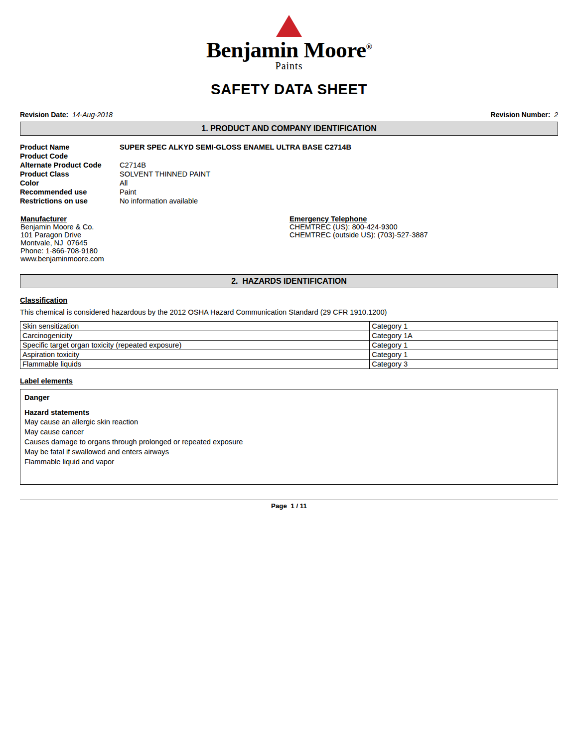Benjamin Moore®
Paints
SAFETY DATA SHEET
Revision Date: 14-Aug-2018 Revision Number: 2
1. PRODUCT AND COMPANY IDENTIFICATION
| Product Name | SUPER SPEC ALKYD SEMI-GLOSS ENAMEL ULTRA BASE C2714B |
| Product Code |
| Alternate Product Code | C2714B |
| Product Class | SOLVENT THINNED PAINT |
| Color | All |
| Recommended use | Paint |
| Restrictions on use | No information available |
| Manufacturer Benjamin Moore & Co. 101 Paragon Drive Montvale, NJ 07645 Phone: 1-866-708-9180 www.benjaminmoore.com | Emergency Telephone CHEMTREC (US): 800-424-9300 CHEMTREC (outside US): (703)-527-3887 |
2. HAZARDS IDENTIFICATION
Classification
This chemical is considered hazardous by the 2012 OSHA Hazard Communication Standard (29 CFR 1910.1200)
| Skin sensitization | Category 1 |
| Carcinogenicity | Category 1A |
| Specific target organ toxicity (repeated exposure) | Category 1 |
| Aspiration toxicity | Category 1 |
| Flammable liquids | Category 3 |
Label elements
Danger
Hazard statements
May cause an allergic skin reaction
May cause cancer
Causes damage to organs through prolonged or repeated exposure
May be fatal if swallowed and enters airways
Flammable liquid and vapor
Page 1 / 11